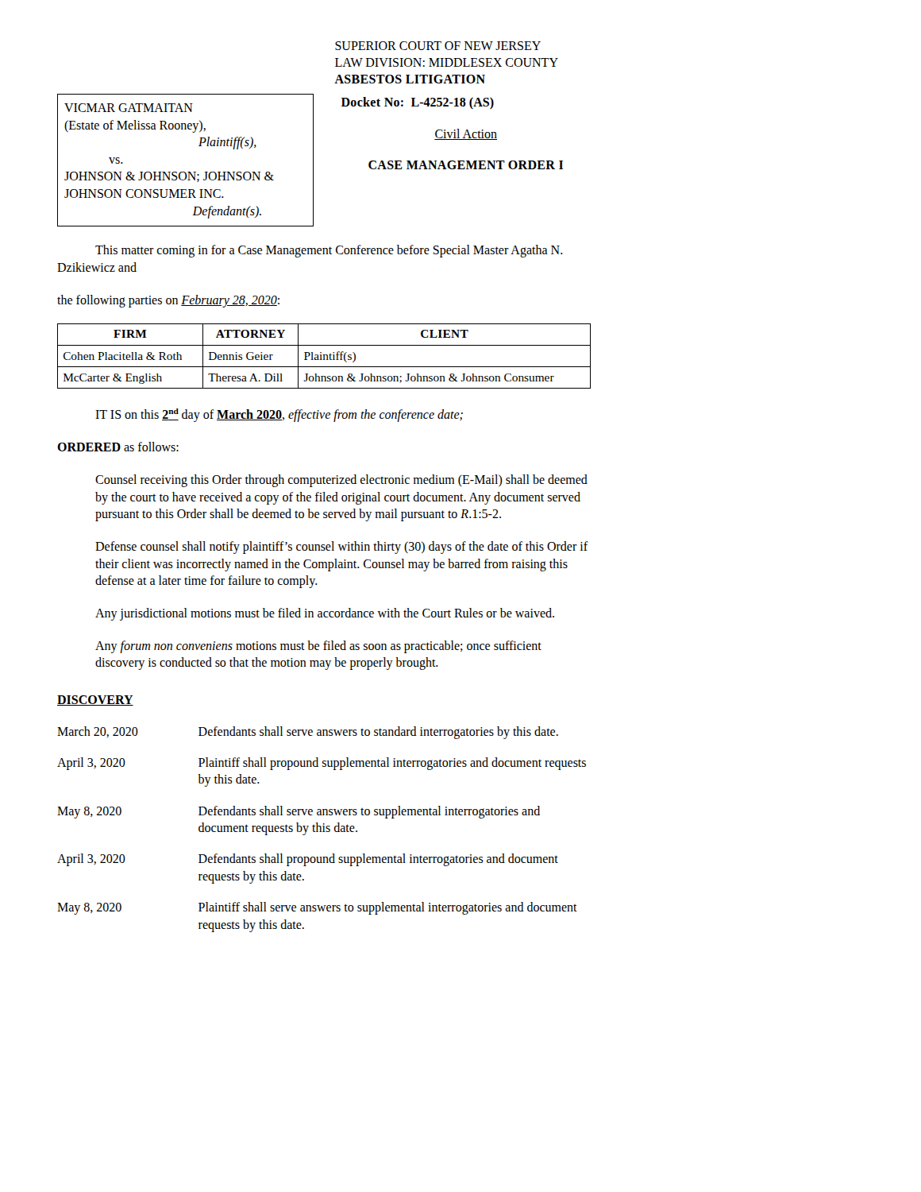SUPERIOR COURT OF NEW JERSEY
LAW DIVISION: MIDDLESEX COUNTY
ASBESTOS LITIGATION
VICMAR GATMAITAN
(Estate of Melissa Rooney),
Plaintiff(s),
vs.
JOHNSON & JOHNSON; JOHNSON & JOHNSON CONSUMER INC.
Defendant(s).
Docket No: L-4252-18 (AS)
Civil Action
CASE MANAGEMENT ORDER I
This matter coming in for a Case Management Conference before Special Master Agatha N. Dzikiewicz and
the following parties on February 28, 2020:
| FIRM | ATTORNEY | CLIENT |
| --- | --- | --- |
| Cohen Placitella & Roth | Dennis Geier | Plaintiff(s) |
| McCarter & English | Theresa A. Dill | Johnson & Johnson; Johnson & Johnson Consumer |
IT IS on this 2nd day of March 2020, effective from the conference date;
ORDERED as follows:
Counsel receiving this Order through computerized electronic medium (E-Mail) shall be deemed by the court to have received a copy of the filed original court document. Any document served pursuant to this Order shall be deemed to be served by mail pursuant to R.1:5-2.
Defense counsel shall notify plaintiff’s counsel within thirty (30) days of the date of this Order if their client was incorrectly named in the Complaint. Counsel may be barred from raising this defense at a later time for failure to comply.
Any jurisdictional motions must be filed in accordance with the Court Rules or be waived.
Any forum non conveniens motions must be filed as soon as practicable; once sufficient discovery is conducted so that the motion may be properly brought.
DISCOVERY
March 20, 2020
Defendants shall serve answers to standard interrogatories by this date.
April 3, 2020
Plaintiff shall propound supplemental interrogatories and document requests by this date.
May 8, 2020
Defendants shall serve answers to supplemental interrogatories and document requests by this date.
April 3, 2020
Defendants shall propound supplemental interrogatories and document requests by this date.
May 8, 2020
Plaintiff shall serve answers to supplemental interrogatories and document requests by this date.